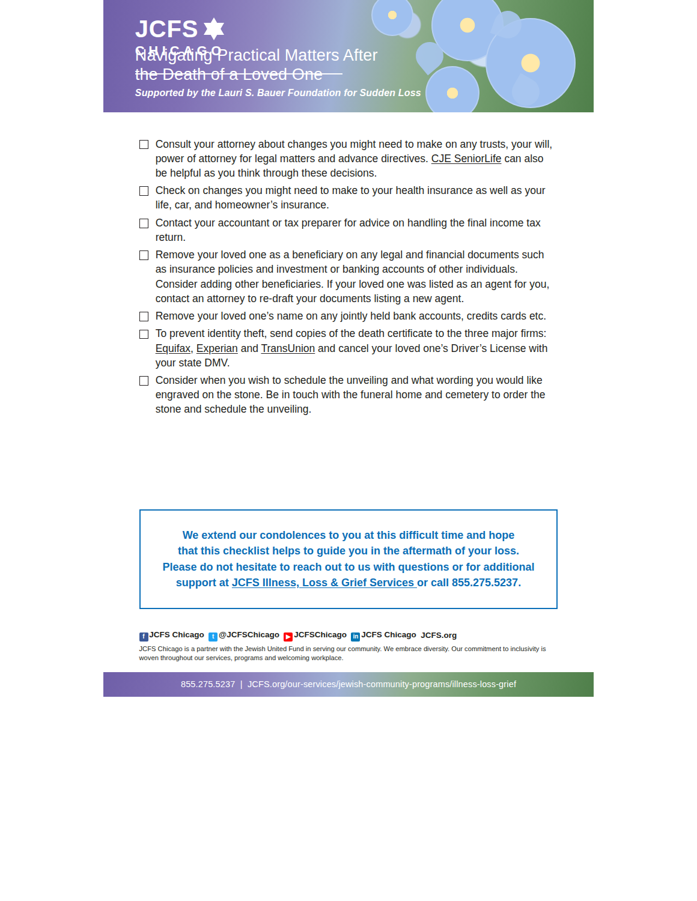JCFS
CHICAGO
Navigating Practical Matters After
the Death of a Loved One
Supported by the Lauri S. Bauer Foundation for Sudden Loss
Consult your attorney about changes you might need to make on any trusts, your will, power of attorney for legal matters and advance directives. CJE SeniorLife can also be helpful as you think through these decisions.
Check on changes you might need to make to your health insurance as well as your life, car, and homeowner’s insurance.
Contact your accountant or tax preparer for advice on handling the final income tax return.
Remove your loved one as a beneficiary on any legal and financial documents such as insurance policies and investment or banking accounts of other individuals. Consider adding other beneficiaries. If your loved one was listed as an agent for you, contact an attorney to re-draft your documents listing a new agent.
Remove your loved one’s name on any jointly held bank accounts, credits cards etc.
To prevent identity theft, send copies of the death certificate to the three major firms: Equifax, Experian and TransUnion and cancel your loved one’s Driver’s License with your state DMV.
Consider when you wish to schedule the unveiling and what wording you would like engraved on the stone. Be in touch with the funeral home and cemetery to order the stone and schedule the unveiling.
We extend our condolences to you at this difficult time and hope
that this checklist helps to guide you in the aftermath of your loss.
Please do not hesitate to reach out to us with questions or for additional
support at JCFS Illness, Loss & Grief Services or call 855.275.5237.
f JCFS Chicago t@JCFSChicago ▶JCFSChicago in JCFS Chicago JCFS.org
JCFS Chicago is a partner with the Jewish United Fund in serving our community. We embrace diversity. Our commitment to inclusivity is woven throughout our services, programs and welcoming workplace.
855.275.5237 | JCFS.org/our-services/jewish-community-programs/illness-loss-grief